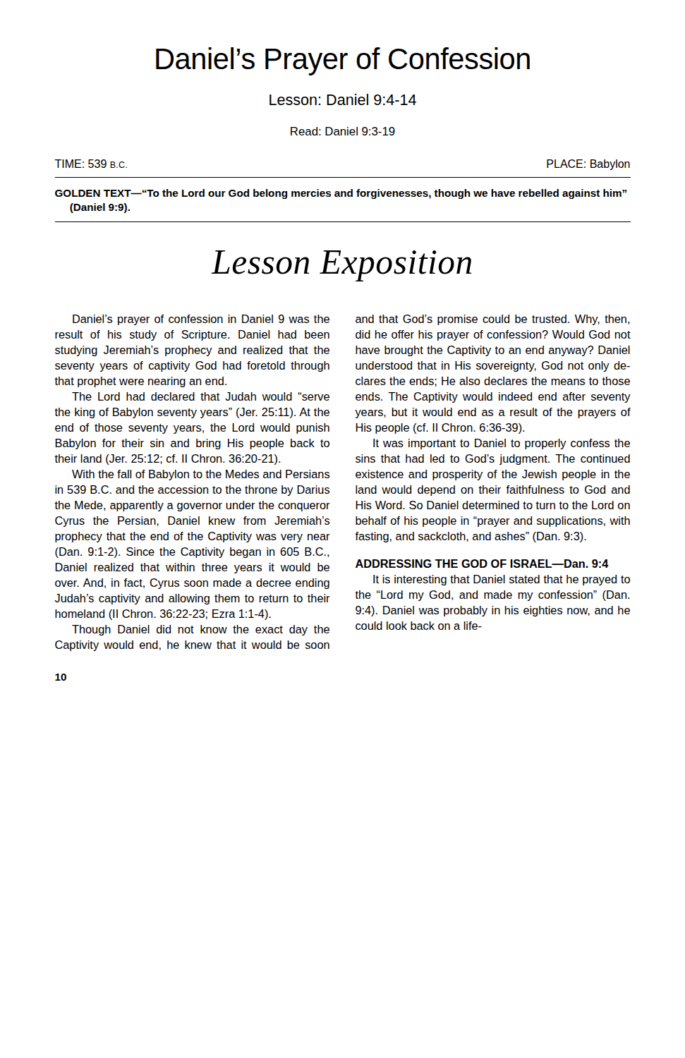Daniel’s Prayer of Confession
Lesson: Daniel 9:4-14
Read: Daniel 9:3-19
TIME: 539 B.C. PLACE: Babylon
GOLDEN TEXT—“To the Lord our God belong mercies and forgivenesses, though we have rebelled against him” (Daniel 9:9).
Lesson Exposition
Daniel’s prayer of confession in Daniel 9 was the result of his study of Scripture. Daniel had been studying Jeremiah’s prophecy and realized that the seventy years of captivity God had foretold through that prophet were nearing an end.
The Lord had declared that Judah would “serve the king of Babylon seventy years” (Jer. 25:11). At the end of those seventy years, the Lord would punish Babylon for their sin and bring His people back to their land (Jer. 25:12; cf. II Chron. 36:20-21).
With the fall of Babylon to the Medes and Persians in 539 B.C. and the accession to the throne by Darius the Mede, apparently a governor under the conqueror Cyrus the Persian, Daniel knew from Jeremiah’s prophecy that the end of the Captivity was very near (Dan. 9:1-2). Since the Captivity began in 605 B.C., Daniel realized that within three years it would be over. And, in fact, Cyrus soon made a decree ending Judah’s captivity and allowing them to return to their homeland (II Chron. 36:22-23; Ezra 1:1-4).
Though Daniel did not know the exact day the Captivity would end, he knew that it would be soon and that God’s promise could be trusted. Why, then, did he offer his prayer of confession? Would God not have brought the Captivity to an end anyway? Daniel understood that in His sovereignty, God not only declares the ends; He also declares the means to those ends. The Captivity would indeed end after seventy years, but it would end as a result of the prayers of His people (cf. II Chron. 6:36-39).
It was important to Daniel to properly confess the sins that had led to God’s judgment. The continued existence and prosperity of the Jewish people in the land would depend on their faithfulness to God and His Word. So Daniel determined to turn to the Lord on behalf of his people in “prayer and supplications, with fasting, and sackcloth, and ashes” (Dan. 9:3).
ADDRESSING THE GOD OF ISRAEL—Dan. 9:4
It is interesting that Daniel stated that he prayed to the “Lord my God, and made my confession” (Dan. 9:4). Daniel was probably in his eighties now, and he could look back on a life-
10